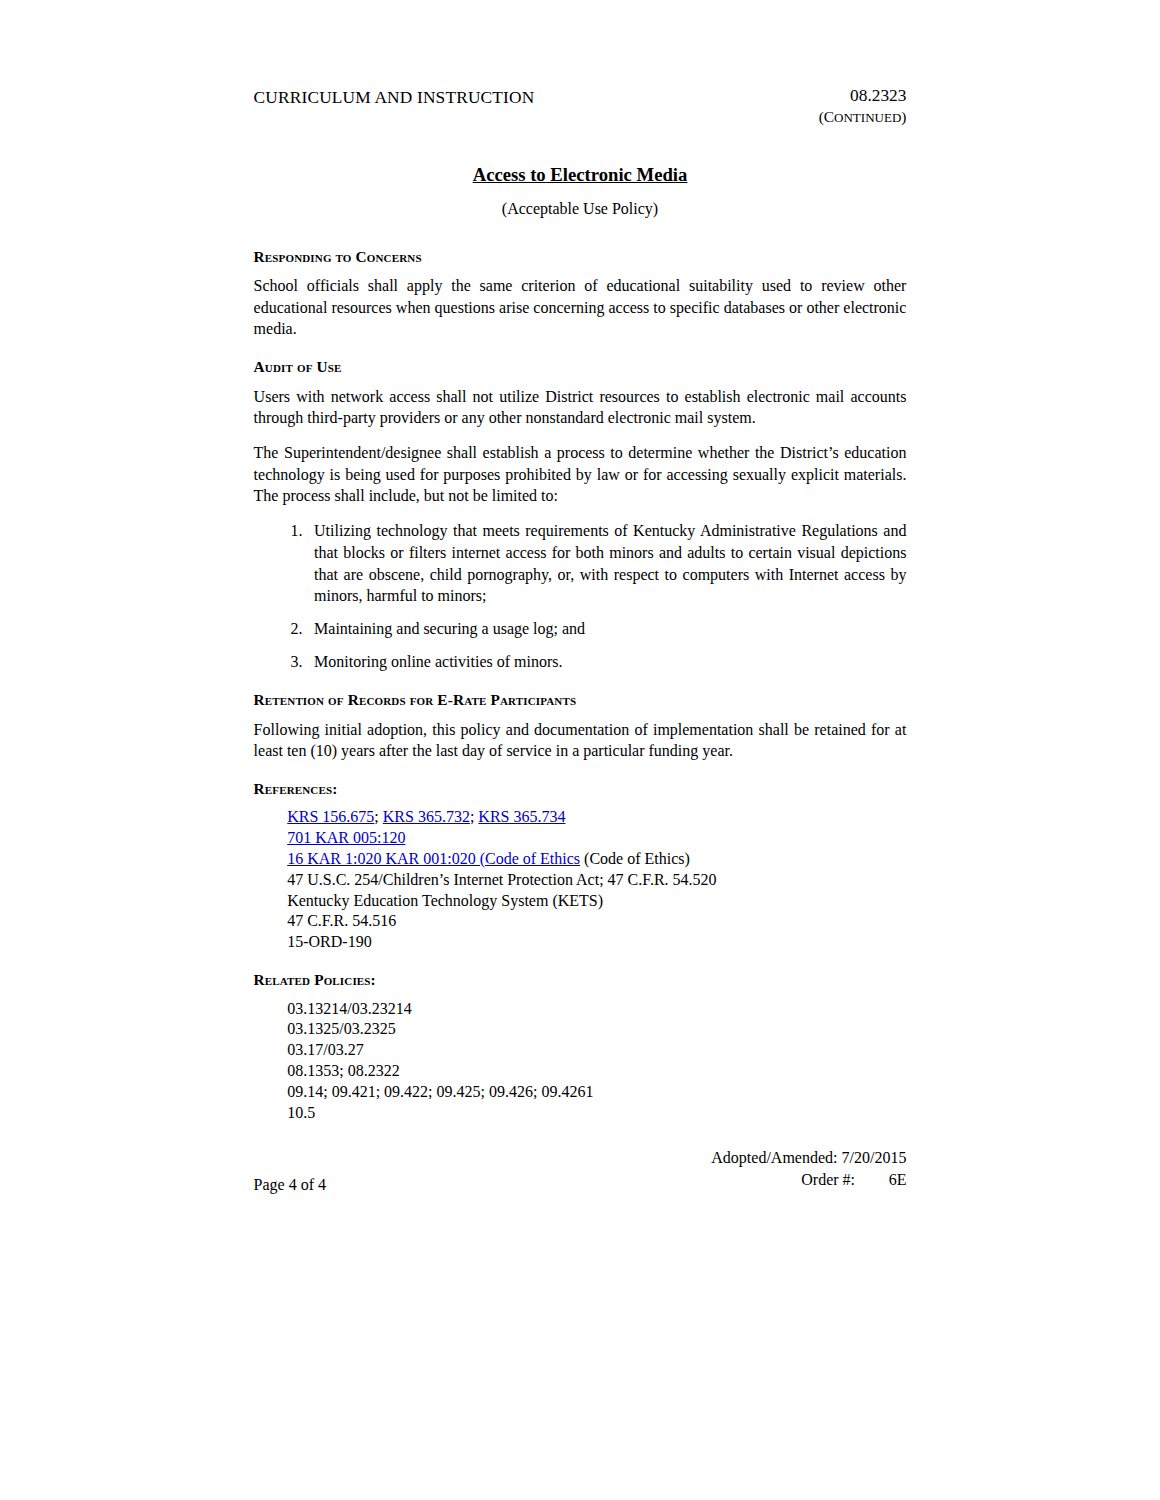CURRICULUM AND INSTRUCTION
08.2323
(CONTINUED)
Access to Electronic Media
(Acceptable Use Policy)
Responding to Concerns
School officials shall apply the same criterion of educational suitability used to review other educational resources when questions arise concerning access to specific databases or other electronic media.
Audit of Use
Users with network access shall not utilize District resources to establish electronic mail accounts through third-party providers or any other nonstandard electronic mail system.
The Superintendent/designee shall establish a process to determine whether the District’s education technology is being used for purposes prohibited by law or for accessing sexually explicit materials. The process shall include, but not be limited to:
Utilizing technology that meets requirements of Kentucky Administrative Regulations and that blocks or filters internet access for both minors and adults to certain visual depictions that are obscene, child pornography, or, with respect to computers with Internet access by minors, harmful to minors;
Maintaining and securing a usage log; and
Monitoring online activities of minors.
Retention of Records for E-Rate Participants
Following initial adoption, this policy and documentation of implementation shall be retained for at least ten (10) years after the last day of service in a particular funding year.
References:
KRS 156.675; KRS 365.732; KRS 365.734
701 KAR 005:120
16 KAR 1:020 KAR 001:020 (Code of Ethics (Code of Ethics)
47 U.S.C. 254/Children’s Internet Protection Act; 47 C.F.R. 54.520
Kentucky Education Technology System (KETS)
47 C.F.R. 54.516
15-ORD-190
Related Policies:
03.13214/03.23214
03.1325/03.2325
03.17/03.27
08.1353; 08.2322
09.14; 09.421; 09.422; 09.425; 09.426; 09.4261
10.5
Adopted/Amended: 7/20/2015
Order #: 6E
Page 4 of 4